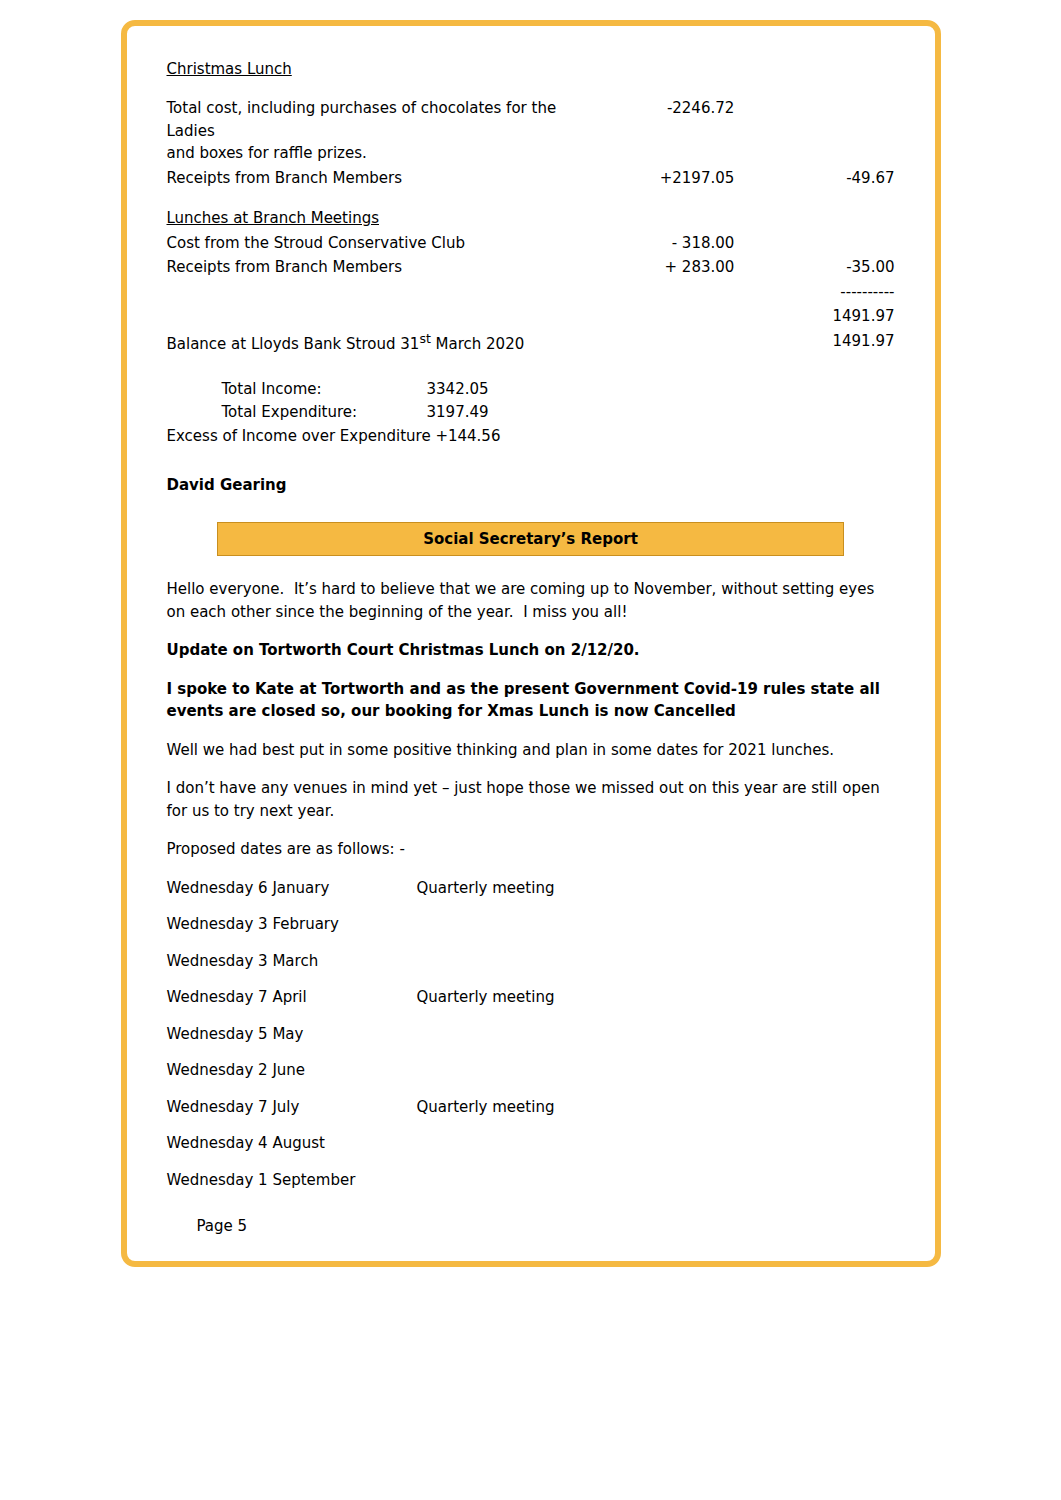Christmas Lunch
| Total cost, including purchases of chocolates for the Ladies and boxes for raffle prizes. | -2246.72 | |
| Receipts from Branch Members | +2197.05 | -49.67 |
| Lunches at Branch Meetings | | |
| Cost from the Stroud Conservative Club | - 318.00 | |
| Receipts from Branch Members | + 283.00 | -35.00 |
| | | ---------- |
| | | 1491.97 |
| Balance at Lloyds Bank Stroud 31 st March 2020 | | 1491.97 |
Total Income: 3342.05
Total Expenditure: 3197.49
Excess of Income over Expenditure +144.56
David Gearing
Social Secretary’s Report
Hello everyone. It’s hard to believe that we are coming up to November, without setting eyes on each other since the beginning of the year. I miss you all!
Update on Tortworth Court Christmas Lunch on 2/12/20.
I spoke to Kate at Tortworth and as the present Government Covid-19 rules state all events are closed so, our booking for Xmas Lunch is now Cancelled
Well we had best put in some positive thinking and plan in some dates for 2021 lunches.
I don’t have any venues in mind yet – just hope those we missed out on this year are still open for us to try next year.
Proposed dates are as follows: -
Wednesday 6 January Quarterly meeting
Wednesday 3 February
Wednesday 3 March
Wednesday 7 April Quarterly meeting
Wednesday 5 May
Wednesday 2 June
Wednesday 7 July Quarterly meeting
Wednesday 4 August
Wednesday 1 September
Page 5